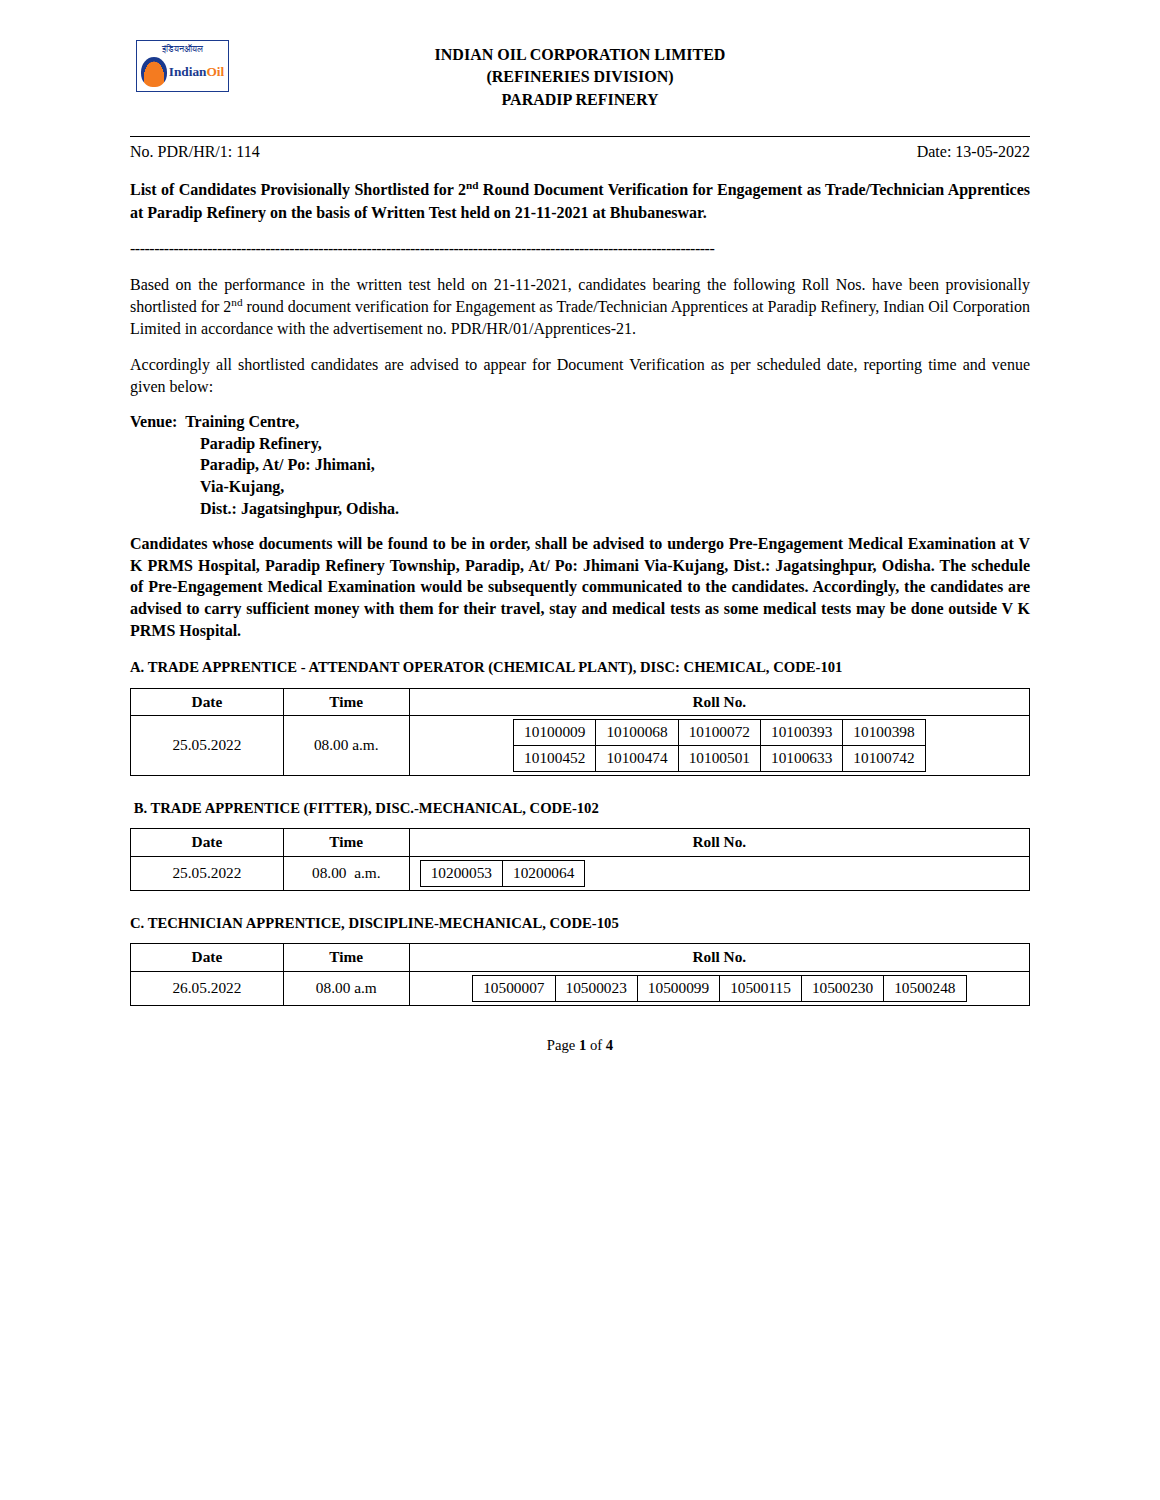इंडियनऑयल IndianOil
INDIAN OIL CORPORATION LIMITED
(REFINERIES DIVISION)
PARADIP REFINERY
No. PDR/HR/1: 114 Date: 13-05-2022
List of Candidates Provisionally Shortlisted for 2nd Round Document Verification for Engagement as Trade/Technician Apprentices at Paradip Refinery on the basis of Written Test held on 21-11-2021 at Bhubaneswar.
-------------------------------------------------------------------------------------------------------------------------
Based on the performance in the written test held on 21-11-2021, candidates bearing the following Roll Nos. have been provisionally shortlisted for 2nd round document verification for Engagement as Trade/Technician Apprentices at Paradip Refinery, Indian Oil Corporation Limited in accordance with the advertisement no. PDR/HR/01/Apprentices-21.
Accordingly all shortlisted candidates are advised to appear for Document Verification as per scheduled date, reporting time and venue given below:
Venue: Training Centre,
Paradip Refinery,
Paradip, At/ Po: Jhimani,
Via-Kujang,
Dist.: Jagatsinghpur, Odisha.
Candidates whose documents will be found to be in order, shall be advised to undergo Pre-Engagement Medical Examination at V K PRMS Hospital, Paradip Refinery Township, Paradip, At/ Po: Jhimani Via-Kujang, Dist.: Jagatsinghpur, Odisha. The schedule of Pre-Engagement Medical Examination would be subsequently communicated to the candidates. Accordingly, the candidates are advised to carry sufficient money with them for their travel, stay and medical tests as some medical tests may be done outside V K PRMS Hospital.
A. TRADE APPRENTICE - ATTENDANT OPERATOR (CHEMICAL PLANT), DISC: CHEMICAL, CODE-101
| Date | Time | Roll No. |
| --- | --- | --- |
| 25.05.2022 | 08.00 a.m. | / 10100009 / 10100068 / 10100072 / 10100393 / 10100398 / / 10100452 / 10100474 / 10100501 / 10100633 / 10100742 / |
B. TRADE APPRENTICE (FITTER), DISC.-MECHANICAL, CODE-102
| Date | Time | Roll No. |
| --- | --- | --- |
| 25.05.2022 | 08.00 a.m. | / 10200053 / 10200064 / |
C. TECHNICIAN APPRENTICE, DISCIPLINE-MECHANICAL, CODE-105
| Date | Time | Roll No. |
| --- | --- | --- |
| 26.05.2022 | 08.00 a.m | / 10500007 / 10500023 / 10500099 / 10500115 / 10500230 / 10500248 / |
Page 1 of 4